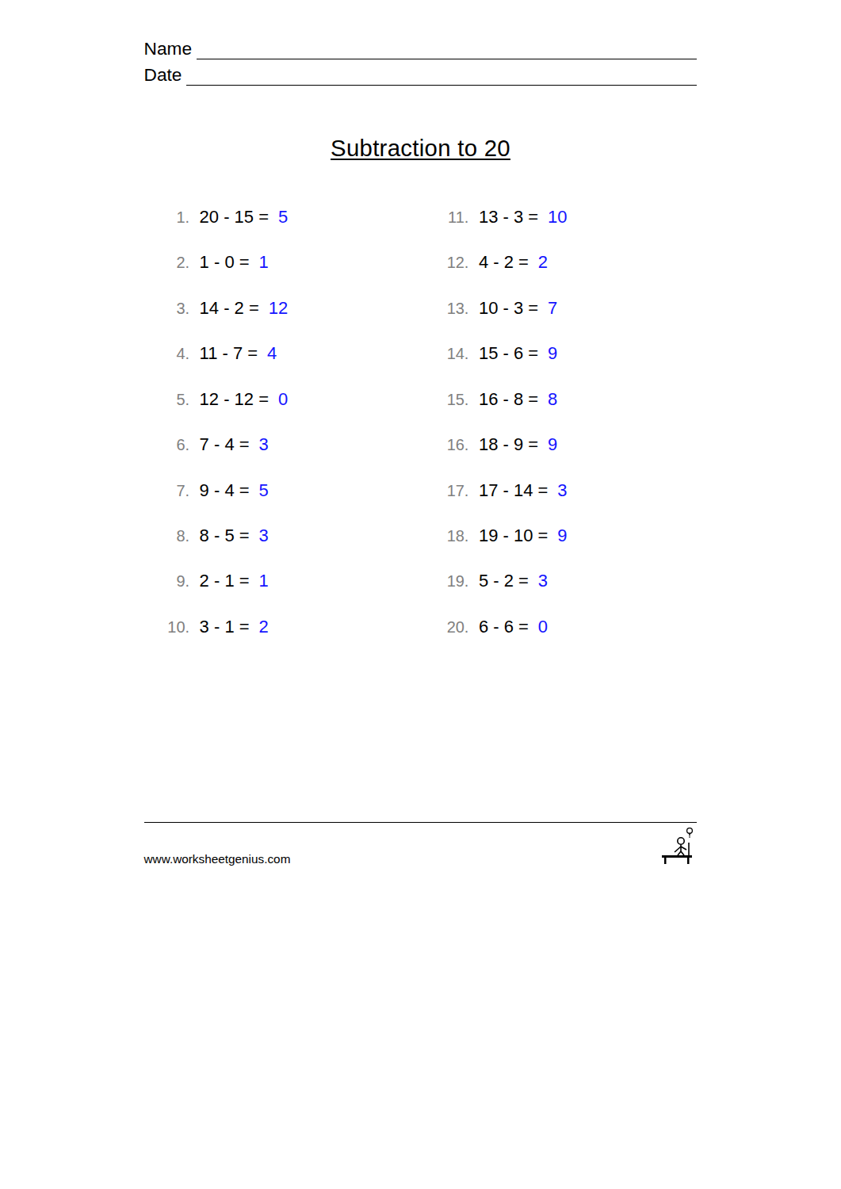Name
Date
Subtraction to 20
1. 20 - 15 = 5
2. 1 - 0 = 1
3. 14 - 2 = 12
4. 11 - 7 = 4
5. 12 - 12 = 0
6. 7 - 4 = 3
7. 9 - 4 = 5
8. 8 - 5 = 3
9. 2 - 1 = 1
10. 3 - 1 = 2
11. 13 - 3 = 10
12. 4 - 2 = 2
13. 10 - 3 = 7
14. 15 - 6 = 9
15. 16 - 8 = 8
16. 18 - 9 = 9
17. 17 - 14 = 3
18. 19 - 10 = 9
19. 5 - 2 = 3
20. 6 - 6 = 0
www.worksheetgenius.com